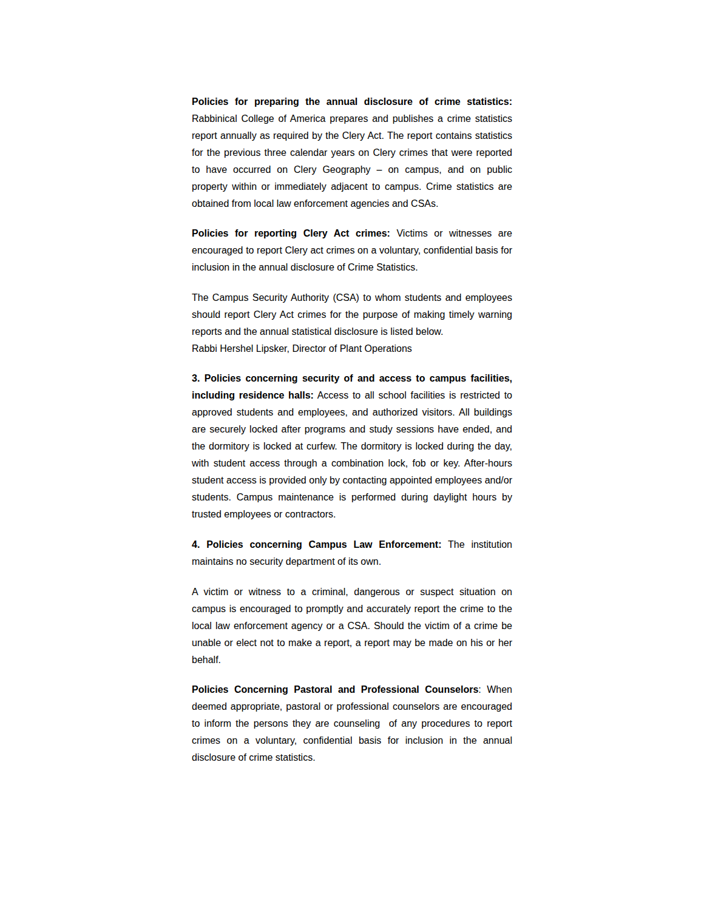Policies for preparing the annual disclosure of crime statistics: Rabbinical College of America prepares and publishes a crime statistics report annually as required by the Clery Act. The report contains statistics for the previous three calendar years on Clery crimes that were reported to have occurred on Clery Geography – on campus, and on public property within or immediately adjacent to campus. Crime statistics are obtained from local law enforcement agencies and CSAs.
Policies for reporting Clery Act crimes: Victims or witnesses are encouraged to report Clery act crimes on a voluntary, confidential basis for inclusion in the annual disclosure of Crime Statistics.
The Campus Security Authority (CSA) to whom students and employees should report Clery Act crimes for the purpose of making timely warning reports and the annual statistical disclosure is listed below.
Rabbi Hershel Lipsker, Director of Plant Operations
3. Policies concerning security of and access to campus facilities, including residence halls: Access to all school facilities is restricted to approved students and employees, and authorized visitors. All buildings are securely locked after programs and study sessions have ended, and the dormitory is locked at curfew. The dormitory is locked during the day, with student access through a combination lock, fob or key. After-hours student access is provided only by contacting appointed employees and/or students. Campus maintenance is performed during daylight hours by trusted employees or contractors.
4. Policies concerning Campus Law Enforcement: The institution maintains no security department of its own.
A victim or witness to a criminal, dangerous or suspect situation on campus is encouraged to promptly and accurately report the crime to the local law enforcement agency or a CSA. Should the victim of a crime be unable or elect not to make a report, a report may be made on his or her behalf.
Policies Concerning Pastoral and Professional Counselors: When deemed appropriate, pastoral or professional counselors are encouraged to inform the persons they are counseling of any procedures to report crimes on a voluntary, confidential basis for inclusion in the annual disclosure of crime statistics.